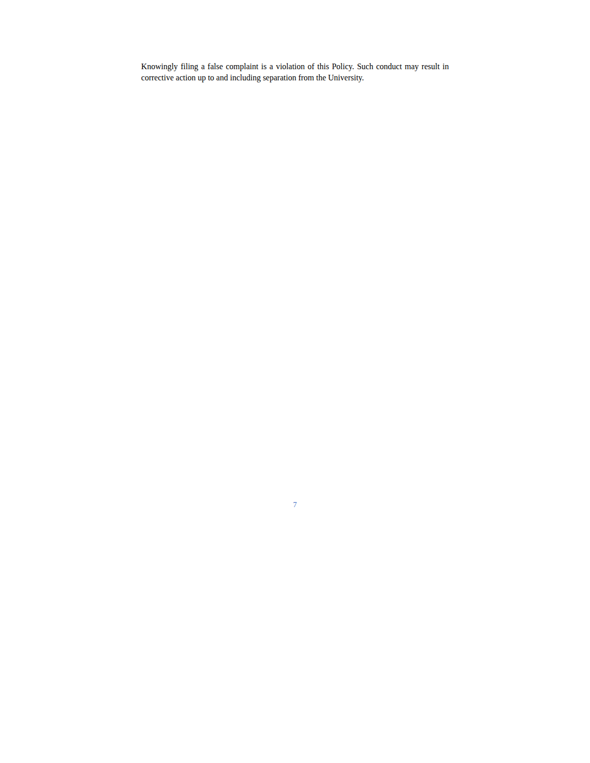Knowingly filing a false complaint is a violation of this Policy. Such conduct may result in corrective action up to and including separation from the University.
7